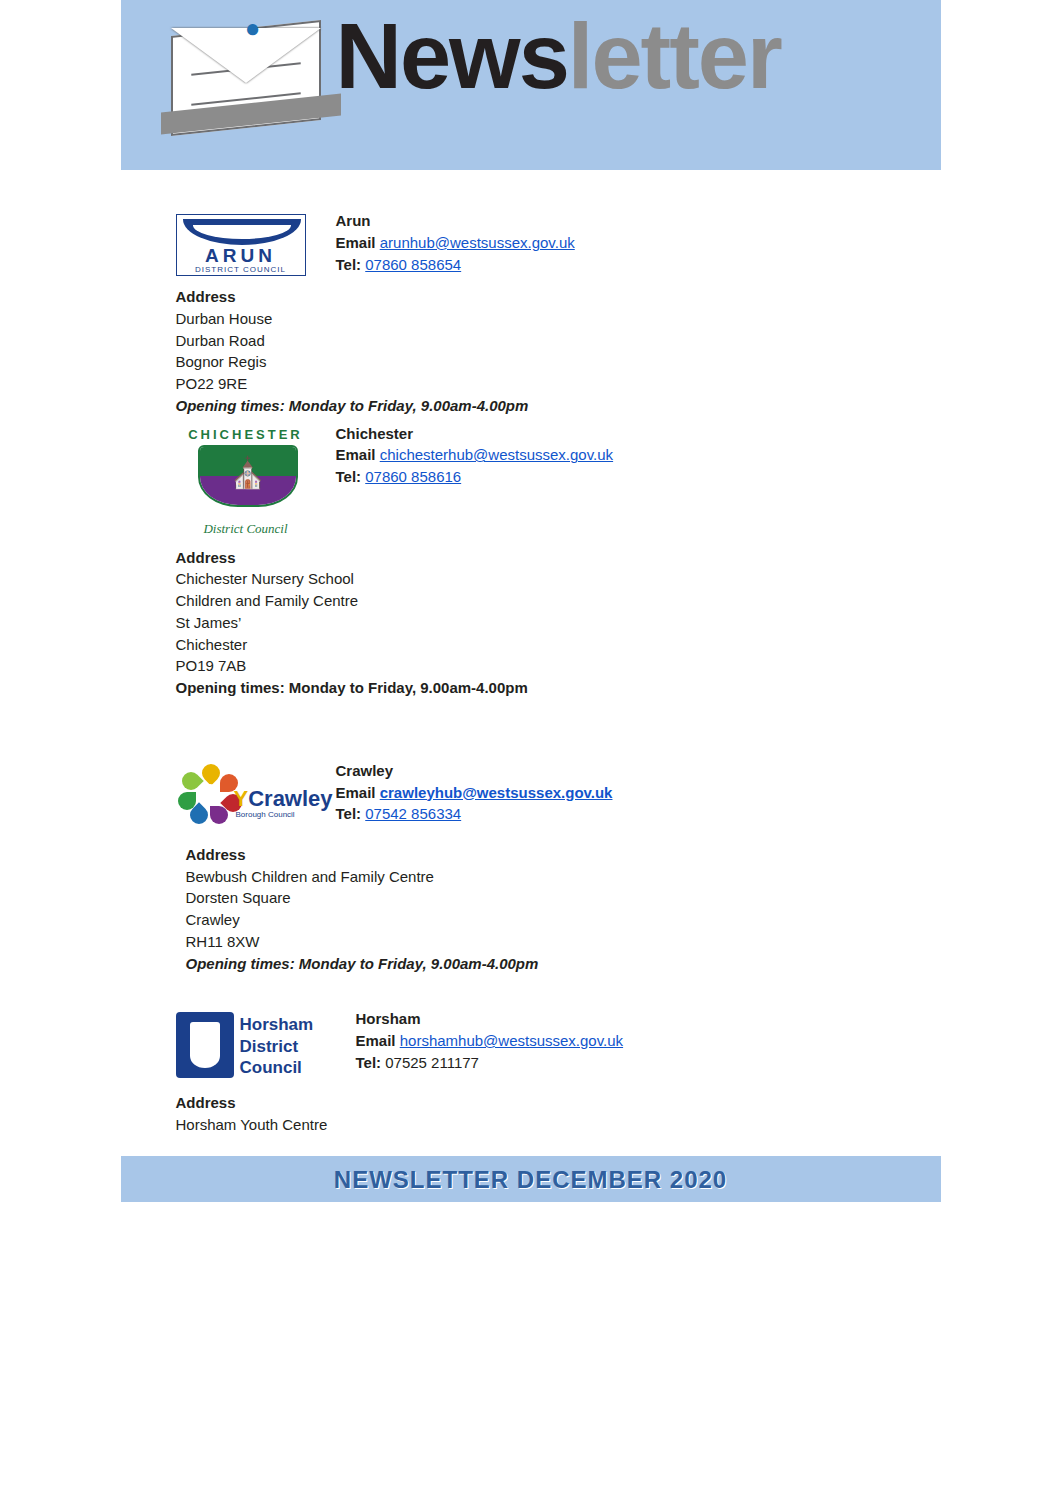●
News letter
ARUN
DISTRICT COUNCIL
Arun
Email arunhub@westsussex.gov.uk
Tel: 07860 858654
Address
Durban House
Durban Road
Bognor Regis
PO22 9RE
Opening times: Monday to Friday, 9.00am-4.00pm
CHICHESTER
⛪
District Council
Chichester
Email chichesterhub@westsussex.gov.uk
Tel: 07860 858616
Address
Chichester Nursery School
Children and Family Centre
St James’
Chichester
PO19 7AB
Opening times: Monday to Friday, 9.00am-4.00pm
YCrawley
Borough Council
Crawley
Email crawleyhub@westsussex.gov.uk
Tel: 07542 856334
Address
Bewbush Children and Family Centre
Dorsten Square
Crawley
RH11 8XW
Opening times: Monday to Friday, 9.00am-4.00pm
●
Horsham
District
Council
Horsham
Email horshamhub@westsussex.gov.uk
Tel: 07525 211177
Address
Horsham Youth Centre
NEWSLETTER DECEMBER 2020